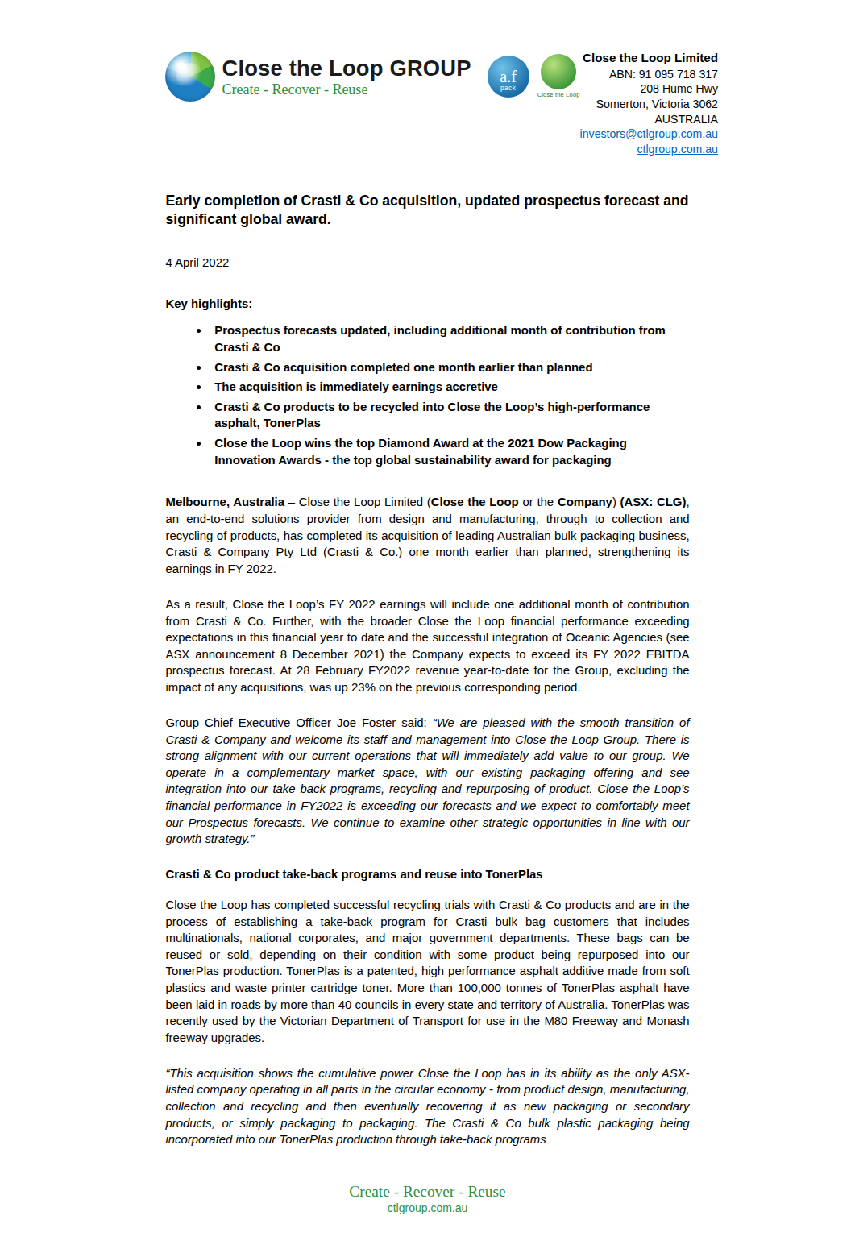Close the Loop GROUP
Create - Recover - Reuse
a.fpack
Close the Loop
Close the Loop Limited
ABN: 91 095 718 317
208 Hume Hwy
Somerton, Victoria 3062
AUSTRALIA
investors@ctlgroup.com.au
ctlgroup.com.au
Early completion of Crasti & Co acquisition, updated prospectus forecast and significant global award.
4 April 2022
Key highlights:
Prospectus forecasts updated, including additional month of contribution from Crasti & Co
Crasti & Co acquisition completed one month earlier than planned
The acquisition is immediately earnings accretive
Crasti & Co products to be recycled into Close the Loop’s high-performance asphalt, TonerPlas
Close the Loop wins the top Diamond Award at the 2021 Dow Packaging Innovation Awards - the top global sustainability award for packaging
Melbourne, Australia – Close the Loop Limited (Close the Loop or the Company) (ASX: CLG), an end-to-end solutions provider from design and manufacturing, through to collection and recycling of products, has completed its acquisition of leading Australian bulk packaging business, Crasti & Company Pty Ltd (Crasti & Co.) one month earlier than planned, strengthening its earnings in FY 2022.
As a result, Close the Loop’s FY 2022 earnings will include one additional month of contribution from Crasti & Co. Further, with the broader Close the Loop financial performance exceeding expectations in this financial year to date and the successful integration of Oceanic Agencies (see ASX announcement 8 December 2021) the Company expects to exceed its FY 2022 EBITDA prospectus forecast. At 28 February FY2022 revenue year-to-date for the Group, excluding the impact of any acquisitions, was up 23% on the previous corresponding period.
Group Chief Executive Officer Joe Foster said: “We are pleased with the smooth transition of Crasti & Company and welcome its staff and management into Close the Loop Group. There is strong alignment with our current operations that will immediately add value to our group. We operate in a complementary market space, with our existing packaging offering and see integration into our take back programs, recycling and repurposing of product. Close the Loop’s financial performance in FY2022 is exceeding our forecasts and we expect to comfortably meet our Prospectus forecasts. We continue to examine other strategic opportunities in line with our growth strategy.”
Crasti & Co product take-back programs and reuse into TonerPlas
Close the Loop has completed successful recycling trials with Crasti & Co products and are in the process of establishing a take-back program for Crasti bulk bag customers that includes multinationals, national corporates, and major government departments. These bags can be reused or sold, depending on their condition with some product being repurposed into our TonerPlas production. TonerPlas is a patented, high performance asphalt additive made from soft plastics and waste printer cartridge toner. More than 100,000 tonnes of TonerPlas asphalt have been laid in roads by more than 40 councils in every state and territory of Australia. TonerPlas was recently used by the Victorian Department of Transport for use in the M80 Freeway and Monash freeway upgrades.
“This acquisition shows the cumulative power Close the Loop has in its ability as the only ASX-listed company operating in all parts in the circular economy - from product design, manufacturing, collection and recycling and then eventually recovering it as new packaging or secondary products, or simply packaging to packaging. The Crasti & Co bulk plastic packaging being incorporated into our TonerPlas production through take-back programs
Create - Recover - Reuse
ctlgroup.com.au